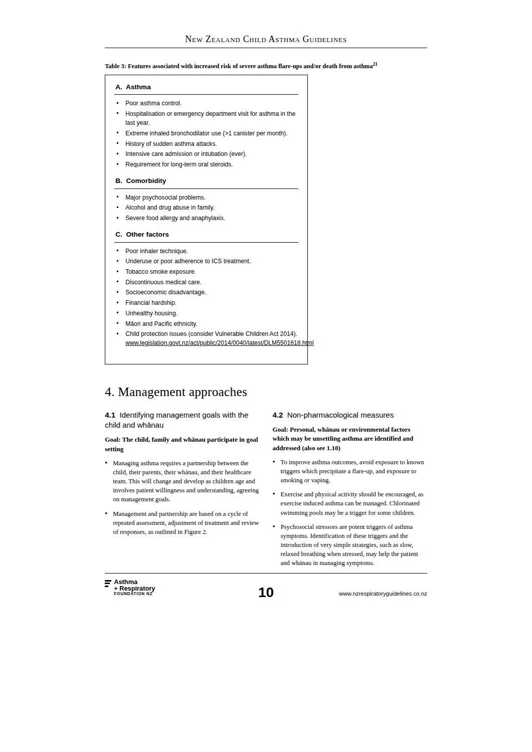New Zealand Child Asthma Guidelines
Table 3: Features associated with increased risk of severe asthma flare-ups and/or death from asthma21
A. Asthma
Poor asthma control.
Hospitalisation or emergency department visit for asthma in the last year.
Extreme inhaled bronchodilator use (>1 canister per month).
History of sudden asthma attacks.
Intensive care admission or intubation (ever).
Requirement for long-term oral steroids.
B. Comorbidity
Major psychosocial problems.
Alcohol and drug abuse in family.
Severe food allergy and anaphylaxis.
C. Other factors
Poor inhaler technique.
Underuse or poor adherence to ICS treatment.
Tobacco smoke exposure.
Discontinuous medical care.
Socioeconomic disadvantage.
Financial hardship.
Unhealthy housing.
Māori and Pacific ethnicity.
Child protection issues (consider Vulnerable Children Act 2014).
www.legislation.govt.nz/act/public/2014/0040/latest/DLM5501618.html
4. Management approaches
4.1 Identifying management goals with the child and whānau
Goal: The child, family and whānau participate in goal setting
Managing asthma requires a partnership between the child, their parents, their whānau, and their healthcare team. This will change and develop as children age and involves patient willingness and understanding, agreeing on management goals.
Management and partnership are based on a cycle of repeated assessment, adjustment of treatment and review of responses, as outlined in Figure 2.
4.2 Non-pharmacological measures
Goal: Personal, whānau or environmental factors which may be unsettling asthma are identified and addressed (also see 1.10)
To improve asthma outcomes, avoid exposure to known triggers which precipitate a flare-up, and exposure to smoking or vaping.
Exercise and physical activity should be encouraged, as exercise induced asthma can be managed. Chlorinated swimming pools may be a trigger for some children.
Psychosocial stressors are potent triggers of asthma symptoms. Identification of these triggers and the introduction of very simple strategies, such as slow, relaxed breathing when stressed, may help the patient and whānau in managing symptoms.
Asthma
+ Respiratory
FOUNDATION NZ
10
www.nzrespiratoryguidelines.co.nz